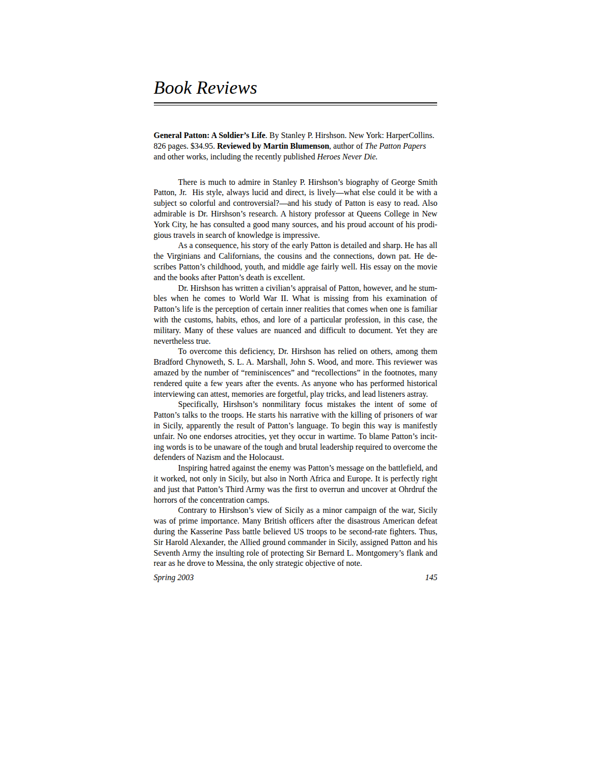Book Reviews
General Patton: A Soldier’s Life. By Stanley P. Hirshson. New York: HarperCollins. 826 pages. $34.95. Reviewed by Martin Blumenson, author of The Patton Papers and other works, including the recently published Heroes Never Die.
There is much to admire in Stanley P. Hirshson’s biography of George Smith Patton, Jr. His style, always lucid and direct, is lively—what else could it be with a subject so colorful and controversial?—and his study of Patton is easy to read. Also admirable is Dr. Hirshson’s research. A history professor at Queens College in New York City, he has consulted a good many sources, and his proud account of his prodigious travels in search of knowledge is impressive.
As a consequence, his story of the early Patton is detailed and sharp. He has all the Virginians and Californians, the cousins and the connections, down pat. He describes Patton’s childhood, youth, and middle age fairly well. His essay on the movie and the books after Patton’s death is excellent.
Dr. Hirshson has written a civilian’s appraisal of Patton, however, and he stumbles when he comes to World War II. What is missing from his examination of Patton’s life is the perception of certain inner realities that comes when one is familiar with the customs, habits, ethos, and lore of a particular profession, in this case, the military. Many of these values are nuanced and difficult to document. Yet they are nevertheless true.
To overcome this deficiency, Dr. Hirshson has relied on others, among them Bradford Chynoweth, S. L. A. Marshall, John S. Wood, and more. This reviewer was amazed by the number of “reminiscences” and “recollections” in the footnotes, many rendered quite a few years after the events. As anyone who has performed historical interviewing can attest, memories are forgetful, play tricks, and lead listeners astray.
Specifically, Hirshson’s nonmilitary focus mistakes the intent of some of Patton’s talks to the troops. He starts his narrative with the killing of prisoners of war in Sicily, apparently the result of Patton’s language. To begin this way is manifestly unfair. No one endorses atrocities, yet they occur in wartime. To blame Patton’s inciting words is to be unaware of the tough and brutal leadership required to overcome the defenders of Nazism and the Holocaust.
Inspiring hatred against the enemy was Patton’s message on the battlefield, and it worked, not only in Sicily, but also in North Africa and Europe. It is perfectly right and just that Patton’s Third Army was the first to overrun and uncover at Ohrdruf the horrors of the concentration camps.
Contrary to Hirshson’s view of Sicily as a minor campaign of the war, Sicily was of prime importance. Many British officers after the disastrous American defeat during the Kasserine Pass battle believed US troops to be second-rate fighters. Thus, Sir Harold Alexander, the Allied ground commander in Sicily, assigned Patton and his Seventh Army the insulting role of protecting Sir Bernard L. Montgomery’s flank and rear as he drove to Messina, the only strategic objective of note.
Spring 2003 145